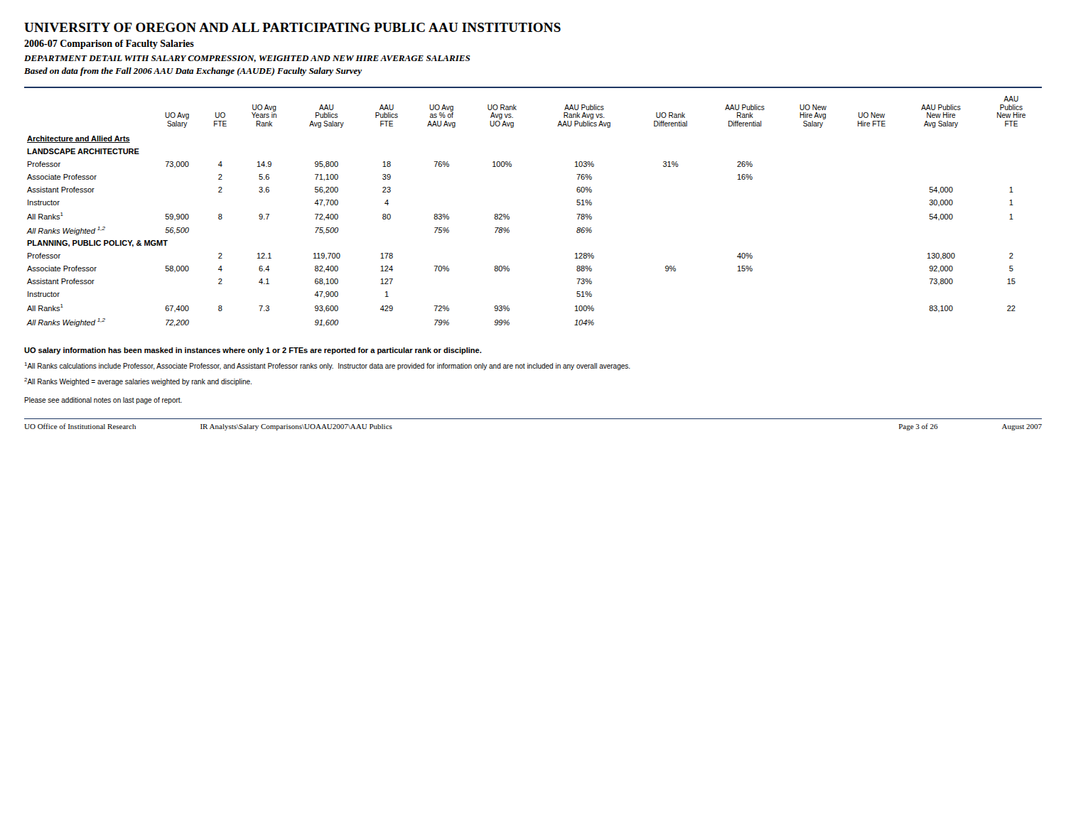UNIVERSITY OF OREGON AND ALL PARTICIPATING PUBLIC AAU INSTITUTIONS
2006-07 Comparison of Faculty Salaries
DEPARTMENT DETAIL WITH SALARY COMPRESSION, WEIGHTED AND NEW HIRE AVERAGE SALARIES
Based on data from the Fall 2006 AAU Data Exchange (AAUDE) Faculty Salary Survey
| | UO Avg Salary | UO FTE | UO Avg Years in Rank | AAU Publics Avg Salary | AAU Publics FTE | UO Avg as % of AAU Avg | UO Rank Avg vs. UO Avg | AAU Publics Rank Avg vs. AAU Publics Avg | UO Rank Differential | AAU Publics Rank Differential | UO New Hire Avg Salary | UO New Hire FTE | AAU Publics New Hire Avg Salary | AAU Publics New Hire FTE |
| --- | --- | --- | --- | --- | --- | --- | --- | --- | --- | --- | --- | --- | --- | --- |
| Architecture and Allied Arts |
| LANDSCAPE ARCHITECTURE |
| Professor | 73,000 | 4 | 14.9 | 95,800 | 18 | 76% | 100% | 103% | 31% | 26% | | | | |
| Associate Professor | | 2 | 5.6 | 71,100 | 39 | | | 76% | | 16% | | | | |
| Assistant Professor | | 2 | 3.6 | 56,200 | 23 | | | 60% | | | | | 54,000 | 1 |
| Instructor | | | | 47,700 | 4 | | | 51% | | | | | 30,000 | 1 |
| All Ranks 1 | 59,900 | 8 | 9.7 | 72,400 | 80 | 83% | 82% | 78% | | | | | 54,000 | 1 |
| All Ranks Weighted 1,2 | 56,500 | | | 75,500 | | 75% | 78% | 86% | | | | | | |
| PLANNING, PUBLIC POLICY, & MGMT |
| Professor | | 2 | 12.1 | 119,700 | 178 | | | 128% | | 40% | | | 130,800 | 2 |
| Associate Professor | 58,000 | 4 | 6.4 | 82,400 | 124 | 70% | 80% | 88% | 9% | 15% | | | 92,000 | 5 |
| Assistant Professor | | 2 | 4.1 | 68,100 | 127 | | | 73% | | | | | 73,800 | 15 |
| Instructor | | | | 47,900 | 1 | | | 51% | | | | | | |
| All Ranks 1 | 67,400 | 8 | 7.3 | 93,600 | 429 | 72% | 93% | 100% | | | | | 83,100 | 22 |
| All Ranks Weighted 1,2 | 72,200 | | | 91,600 | | 79% | 99% | 104% | | | | | | |
UO salary information has been masked in instances where only 1 or 2 FTEs are reported for a particular rank or discipline.
1 All Ranks calculations include Professor, Associate Professor, and Assistant Professor ranks only. Instructor data are provided for information only and are not included in any overall averages.
2 All Ranks Weighted = average salaries weighted by rank and discipline.
Please see additional notes on last page of report.
UO Office of Institutional Research IR Analysts\Salary Comparisons\UOAAU2007\AAU Publics Page 3 of 26 August 2007